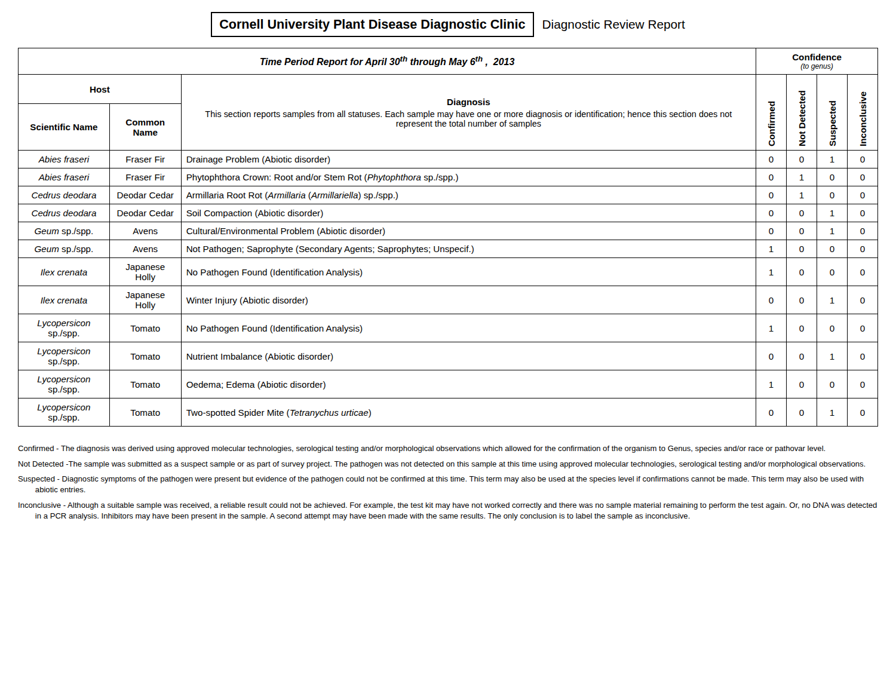Cornell University Plant Disease Diagnostic Clinic
Diagnostic Review Report
| Time Period Report for April 30 th through May 6 th , 2013 | Confidence (to genus) |
| Host | Diagnosis This section reports samples from all statuses. Each sample may have one or more diagnosis or identification; hence this section does not represent the total number of samples | Confirmed | Not Detected | Suspected | Inconclusive |
| Scientific Name | Common Name |
| Abies fraseri | Fraser Fir | Drainage Problem (Abiotic disorder) | 0 | 0 | 1 | 0 |
| Abies fraseri | Fraser Fir | Phytophthora Crown: Root and/or Stem Rot ( Phytophthora sp./spp.) | 0 | 1 | 0 | 0 |
| Cedrus deodara | Deodar Cedar | Armillaria Root Rot ( Armillaria ( Armillariella ) sp./spp.) | 0 | 1 | 0 | 0 |
| Cedrus deodara | Deodar Cedar | Soil Compaction (Abiotic disorder) | 0 | 0 | 1 | 0 |
| Geum sp./spp. | Avens | Cultural/Environmental Problem (Abiotic disorder) | 0 | 0 | 1 | 0 |
| Geum sp./spp. | Avens | Not Pathogen; Saprophyte (Secondary Agents; Saprophytes; Unspecif.) | 1 | 0 | 0 | 0 |
| Ilex crenata | Japanese Holly | No Pathogen Found (Identification Analysis) | 1 | 0 | 0 | 0 |
| Ilex crenata | Japanese Holly | Winter Injury (Abiotic disorder) | 0 | 0 | 1 | 0 |
| Lycopersicon sp./spp. | Tomato | No Pathogen Found (Identification Analysis) | 1 | 0 | 0 | 0 |
| Lycopersicon sp./spp. | Tomato | Nutrient Imbalance (Abiotic disorder) | 0 | 0 | 1 | 0 |
| Lycopersicon sp./spp. | Tomato | Oedema; Edema (Abiotic disorder) | 1 | 0 | 0 | 0 |
| Lycopersicon sp./spp. | Tomato | Two-spotted Spider Mite ( Tetranychus urticae ) | 0 | 0 | 1 | 0 |
Confirmed - The diagnosis was derived using approved molecular technologies, serological testing and/or morphological observations which allowed for the confirmation of the organism to Genus, species and/or race or pathovar level.
Not Detected -The sample was submitted as a suspect sample or as part of survey project. The pathogen was not detected on this sample at this time using approved molecular technologies, serological testing and/or morphological observations.
Suspected - Diagnostic symptoms of the pathogen were present but evidence of the pathogen could not be confirmed at this time. This term may also be used at the species level if confirmations cannot be made. This term may also be used with abiotic entries.
Inconclusive - Although a suitable sample was received, a reliable result could not be achieved. For example, the test kit may have not worked correctly and there was no sample material remaining to perform the test again. Or, no DNA was detected in a PCR analysis. Inhibitors may have been present in the sample. A second attempt may have been made with the same results. The only conclusion is to label the sample as inconclusive.